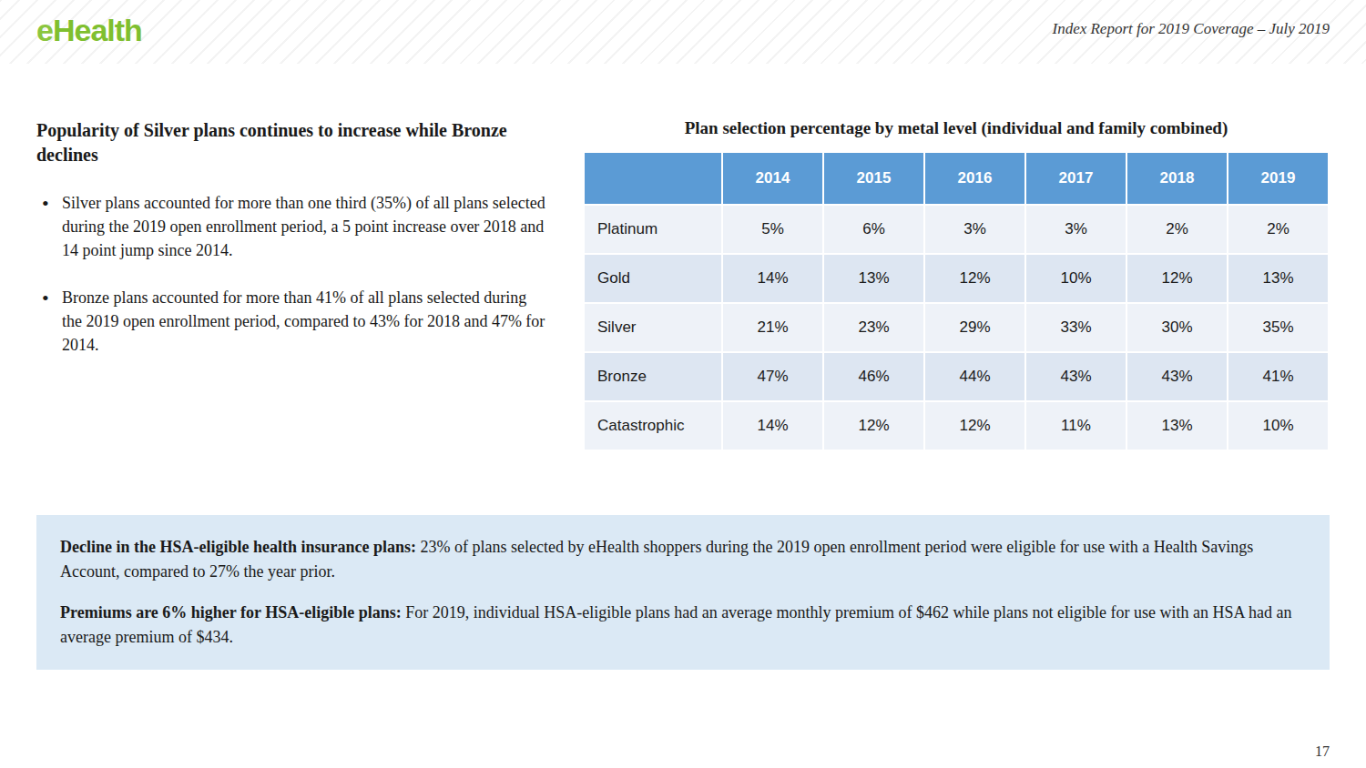eHealth
Index Report for 2019 Coverage – July 2019
Popularity of Silver plans continues to increase while Bronze declines
Silver plans accounted for more than one third (35%) of all plans selected during the 2019 open enrollment period, a 5 point increase over 2018 and 14 point jump since 2014.
Bronze plans accounted for more than 41% of all plans selected during the 2019 open enrollment period, compared to 43% for 2018 and 47% for 2014.
Plan selection percentage by metal level (individual and family combined)
| | 2014 | 2015 | 2016 | 2017 | 2018 | 2019 |
| --- | --- | --- | --- | --- | --- | --- |
| Platinum | 5% | 6% | 3% | 3% | 2% | 2% |
| Gold | 14% | 13% | 12% | 10% | 12% | 13% |
| Silver | 21% | 23% | 29% | 33% | 30% | 35% |
| Bronze | 47% | 46% | 44% | 43% | 43% | 41% |
| Catastrophic | 14% | 12% | 12% | 11% | 13% | 10% |
Decline in the HSA-eligible health insurance plans: 23% of plans selected by eHealth shoppers during the 2019 open enrollment period were eligible for use with a Health Savings Account, compared to 27% the year prior.
Premiums are 6% higher for HSA-eligible plans: For 2019, individual HSA-eligible plans had an average monthly premium of $462 while plans not eligible for use with an HSA had an average premium of $434.
17